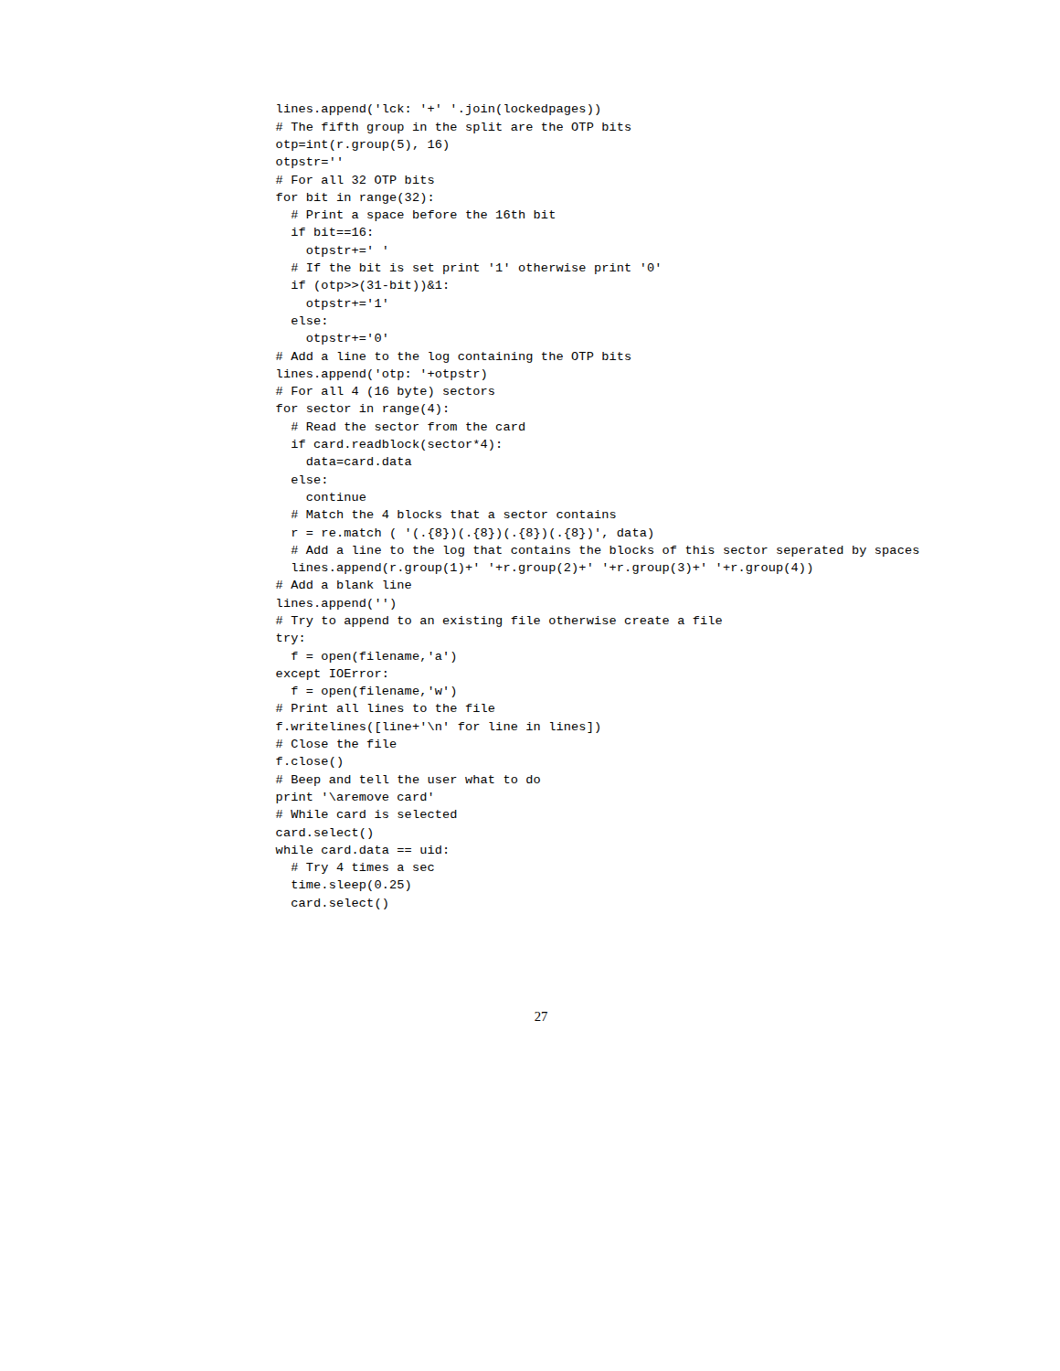lines.append('lck: '+' '.join(lockedpages))
# The fifth group in the split are the OTP bits
otp=int(r.group(5), 16)
otpstr=''
# For all 32 OTP bits
for bit in range(32):
  # Print a space before the 16th bit
  if bit==16:
    otpstr+=' '
  # If the bit is set print '1' otherwise print '0'
  if (otp>>(31-bit))&1:
    otpstr+='1'
  else:
    otpstr+='0'
# Add a line to the log containing the OTP bits
lines.append('otp: '+otpstr)
# For all 4 (16 byte) sectors
for sector in range(4):
  # Read the sector from the card
  if card.readblock(sector*4):
    data=card.data
  else:
    continue
  # Match the 4 blocks that a sector contains
  r = re.match ( '(.{8})(.{8})(.{8})(.{8})', data)
  # Add a line to the log that contains the blocks of this sector seperated by spaces
  lines.append(r.group(1)+' '+r.group(2)+' '+r.group(3)+' '+r.group(4))
# Add a blank line
lines.append('')
# Try to append to an existing file otherwise create a file
try:
  f = open(filename,'a')
except IOError:
  f = open(filename,'w')
# Print all lines to the file
f.writelines([line+'\n' for line in lines])
# Close the file
f.close()
# Beep and tell the user what to do
print '\aremove card'
# While card is selected
card.select()
while card.data == uid:
  # Try 4 times a sec
  time.sleep(0.25)
  card.select()
27